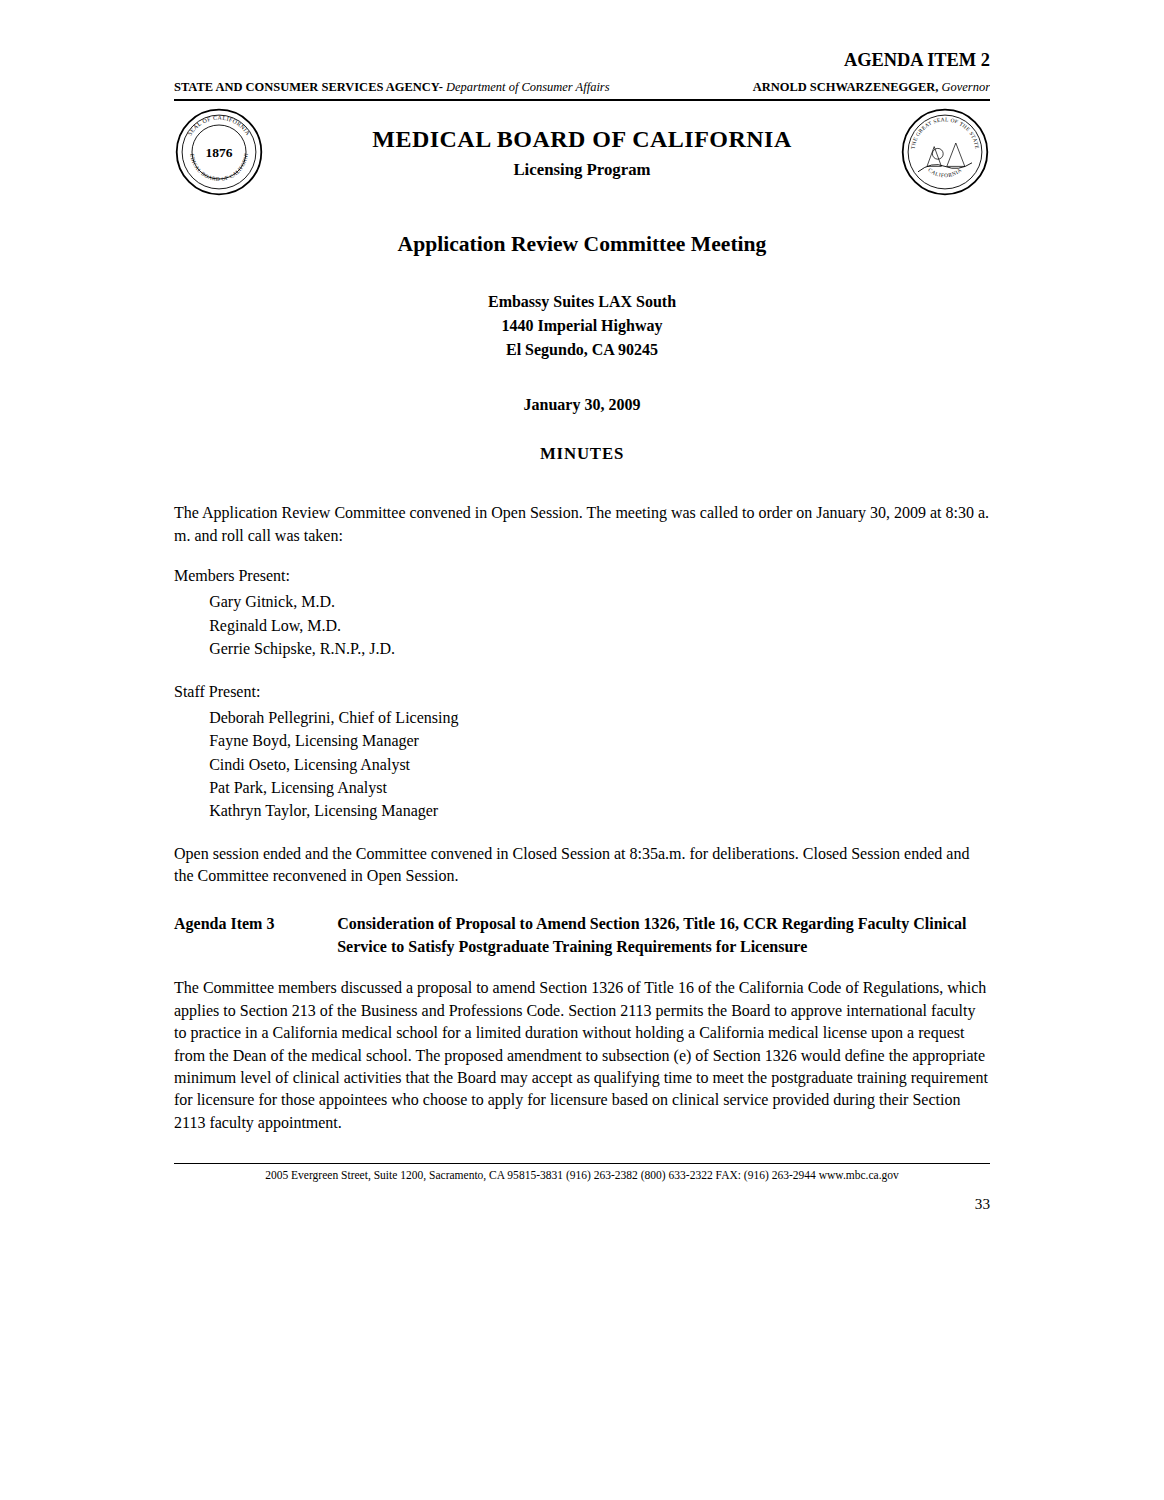AGENDA ITEM 2
STATE AND CONSUMER SERVICES AGENCY- Department of Consumer Affairs ARNOLD SCHWARZENEGGER, Governor
1876 SEAL OF CALIFORNIA MEDICAL BOARD OF CALIFORNIA
MEDICAL BOARD OF CALIFORNIA
Licensing Program
THE GREAT SEAL OF THE STATE CALIFORNIA
Application Review Committee Meeting
Embassy Suites LAX South
1440 Imperial Highway
El Segundo, CA 90245
January 30, 2009
MINUTES
The Application Review Committee convened in Open Session. The meeting was called to order on January 30, 2009 at 8:30 a. m. and roll call was taken:
Members Present:
Gary Gitnick, M.D.
Reginald Low, M.D.
Gerrie Schipske, R.N.P., J.D.
Staff Present:
Deborah Pellegrini, Chief of Licensing
Fayne Boyd, Licensing Manager
Cindi Oseto, Licensing Analyst
Pat Park, Licensing Analyst
Kathryn Taylor, Licensing Manager
Open session ended and the Committee convened in Closed Session at 8:35a.m. for deliberations. Closed Session ended and the Committee reconvened in Open Session.
Agenda Item 3
Consideration of Proposal to Amend Section 1326, Title 16, CCR Regarding Faculty Clinical Service to Satisfy Postgraduate Training Requirements for Licensure
The Committee members discussed a proposal to amend Section 1326 of Title 16 of the California Code of Regulations, which applies to Section 213 of the Business and Professions Code. Section 2113 permits the Board to approve international faculty to practice in a California medical school for a limited duration without holding a California medical license upon a request from the Dean of the medical school. The proposed amendment to subsection (e) of Section 1326 would define the appropriate minimum level of clinical activities that the Board may accept as qualifying time to meet the postgraduate training requirement for licensure for those appointees who choose to apply for licensure based on clinical service provided during their Section 2113 faculty appointment.
2005 Evergreen Street, Suite 1200, Sacramento, CA 95815-3831 (916) 263-2382 (800) 633-2322 FAX: (916) 263-2944 www.mbc.ca.gov
33